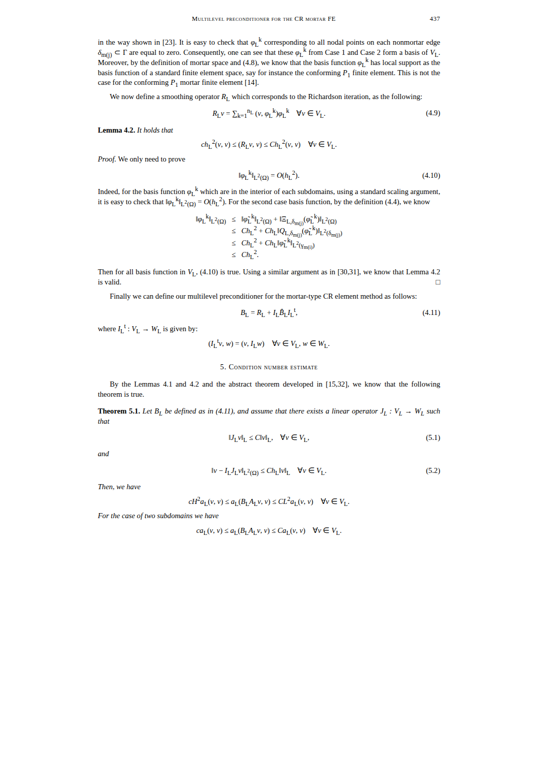Multilevel preconditioner for the CR mortar FE 437
in the way shown in [23]. It is easy to check that φLk corresponding to all nodal points on each nonmortar edge δm(j) ⊂ Γ are equal to zero. Consequently, one can see that these φLk from Case 1 and Case 2 form a basis of VL. Moreover, by the definition of mortar space and (4.8), we know that the basis function φLk has local support as the basis function of a standard finite element space, say for instance the conforming P1 finite element. This is not the case for the conforming P1 mortar finite element [14].
We now define a smoothing operator RL which corresponds to the Richardson iteration, as the following:
RLv = ∑k=1nL (v, φLk)φLk ∀v ∈ VL. (4.9)
Lemma 4.2. It holds that
chL2(v, v) ≤ (RLv, v) ≤ ChL2(v, v) ∀v ∈ VL.
Proof. We only need to prove
‖φLk‖L2(Ω) = O(hL2). (4.10)
Indeed, for the basis function φLk which are in the interior of each subdomains, using a standard scaling argument, it is easy to check that ‖φLk‖L2(Ω) = O(hL2). For the second case basis function, by the definition (4.4), we know
| ‖ φ L k ‖ L 2 (Ω) | ≤ | ‖ φ̃ L k ‖ L 2 (Ω) + ‖Ξ L,δ m(j) ( φ̃ L k )‖ L 2 (Ω) |
| | ≤ | Ch L 2 + Ch L ‖ Q L,δ m(j) ( φ̃ L k )‖ L 2 (δ m(j) ) |
| | ≤ | Ch L 2 + Ch L ‖ φ̃ L k ‖ L 2 (γ m(i) ) |
| | ≤ | Ch L 2 . |
Then for all basis function in VL, (4.10) is true. Using a similar argument as in [30,31], we know that Lemma 4.2 is valid. □
Finally we can define our multilevel preconditioner for the mortar-type CR element method as follows:
BL = RL + ILB̂LILt, (4.11)
where ILt : VL → WL is given by:
(ILtv, w) = (v, ILw) ∀v ∈ VL, w ∈ WL.
5. Condition number estimate
By the Lemmas 4.1 and 4.2 and the abstract theorem developed in [15,32], we know that the following theorem is true.
Theorem 5.1. Let BL be defined as in (4.11), and assume that there exists a linear operator JL : VL → WL such that
‖JLv‖L ≤ C‖v‖L, ∀v ∈ VL, (5.1)
and
‖v − ILJLv‖L2(Ω) ≤ ChL‖v‖L ∀v ∈ VL. (5.2)
Then, we have
cH2aL(v, v) ≤ aL(BLALv, v) ≤ CL2aL(v, v) ∀v ∈ VL.
For the case of two subdomains we have
caL(v, v) ≤ aL(BLALv, v) ≤ CaL(v, v) ∀v ∈ VL.